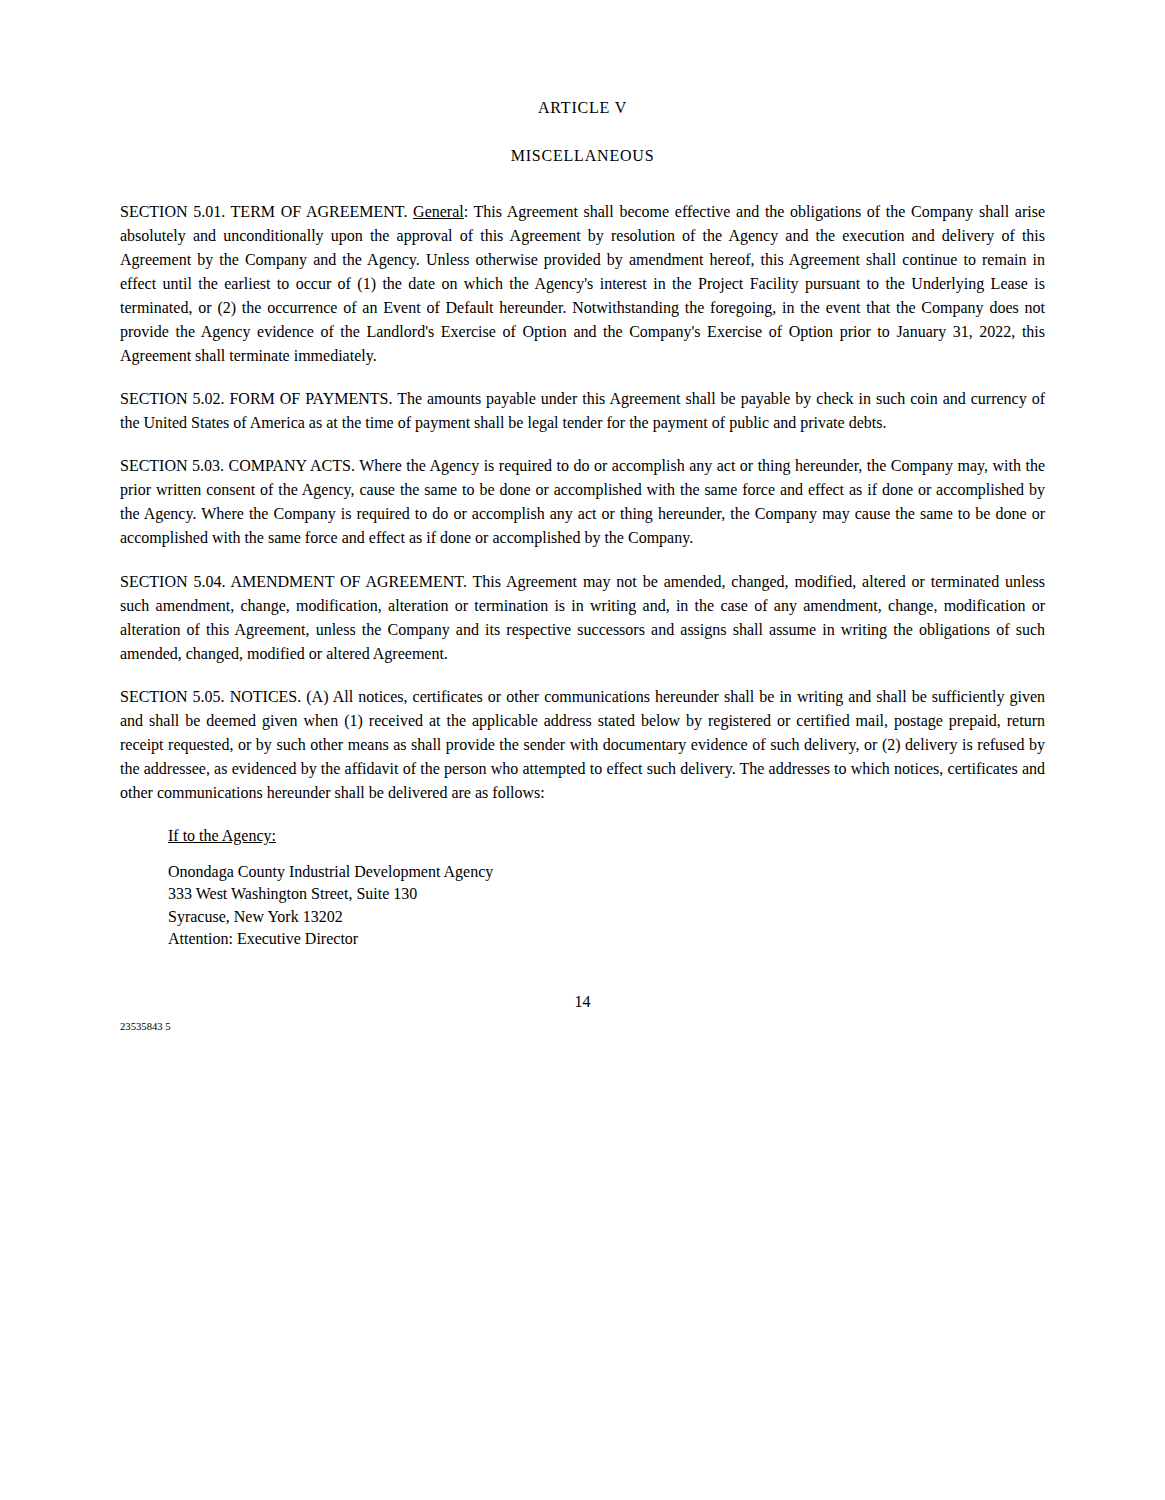ARTICLE V
MISCELLANEOUS
SECTION 5.01. TERM OF AGREEMENT. General: This Agreement shall become effective and the obligations of the Company shall arise absolutely and unconditionally upon the approval of this Agreement by resolution of the Agency and the execution and delivery of this Agreement by the Company and the Agency. Unless otherwise provided by amendment hereof, this Agreement shall continue to remain in effect until the earliest to occur of (1) the date on which the Agency's interest in the Project Facility pursuant to the Underlying Lease is terminated, or (2) the occurrence of an Event of Default hereunder. Notwithstanding the foregoing, in the event that the Company does not provide the Agency evidence of the Landlord's Exercise of Option and the Company's Exercise of Option prior to January 31, 2022, this Agreement shall terminate immediately.
SECTION 5.02. FORM OF PAYMENTS. The amounts payable under this Agreement shall be payable by check in such coin and currency of the United States of America as at the time of payment shall be legal tender for the payment of public and private debts.
SECTION 5.03. COMPANY ACTS. Where the Agency is required to do or accomplish any act or thing hereunder, the Company may, with the prior written consent of the Agency, cause the same to be done or accomplished with the same force and effect as if done or accomplished by the Agency. Where the Company is required to do or accomplish any act or thing hereunder, the Company may cause the same to be done or accomplished with the same force and effect as if done or accomplished by the Company.
SECTION 5.04. AMENDMENT OF AGREEMENT. This Agreement may not be amended, changed, modified, altered or terminated unless such amendment, change, modification, alteration or termination is in writing and, in the case of any amendment, change, modification or alteration of this Agreement, unless the Company and its respective successors and assigns shall assume in writing the obligations of such amended, changed, modified or altered Agreement.
SECTION 5.05. NOTICES. (A) All notices, certificates or other communications hereunder shall be in writing and shall be sufficiently given and shall be deemed given when (1) received at the applicable address stated below by registered or certified mail, postage prepaid, return receipt requested, or by such other means as shall provide the sender with documentary evidence of such delivery, or (2) delivery is refused by the addressee, as evidenced by the affidavit of the person who attempted to effect such delivery. The addresses to which notices, certificates and other communications hereunder shall be delivered are as follows:
If to the Agency:
Onondaga County Industrial Development Agency
333 West Washington Street, Suite 130
Syracuse, New York 13202
Attention: Executive Director
14
23535843 5